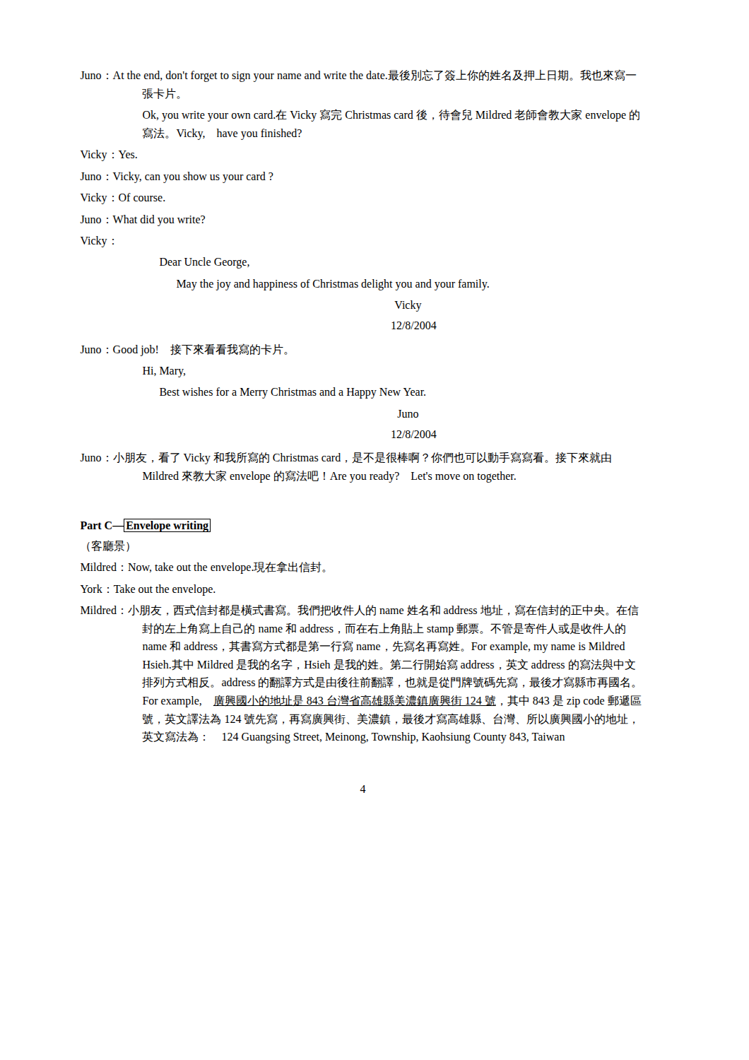Juno：At the end, don't forget to sign your name and write the date.最後別忘了簽上你的姓名及押上日期。我也來寫一張卡片。
Ok, you write your own card.在 Vicky 寫完 Christmas card 後，待會兒 Mildred 老師會教大家 envelope 的寫法。Vicky,　have you finished?
Vicky：Yes.
Juno：Vicky, can you show us your card ?
Vicky：Of course.
Juno：What did you write?
Vicky：
Dear Uncle George,
May the joy and happiness of Christmas delight you and your family.
Vicky
12/8/2004
Juno：Good job!　接下來看看我寫的卡片。
Hi, Mary,
Best wishes for a Merry Christmas and a Happy New Year.
Juno
12/8/2004
Juno：小朋友，看了 Vicky 和我所寫的 Christmas card，是不是很棒啊？你們也可以動手寫寫看。接下來就由 Mildred 來教大家 envelope 的寫法吧！Are you ready?　Let's move on together.
Part C—Envelope writing
（客廳景）
Mildred：Now, take out the envelope.現在拿出信封。
York：Take out the envelope.
Mildred：小朋友，西式信封都是橫式書寫。我們把收件人的 name 姓名和 address 地址，寫在信封的正中央。在信封的左上角寫上自己的 name 和 address，而在右上角貼上 stamp 郵票。不管是寄件人或是收件人的 name 和 address，其書寫方式都是第一行寫 name，先寫名再寫姓。For example, my name is Mildred Hsieh.其中 Mildred 是我的名字，Hsieh 是我的姓。第二行開始寫 address，英文 address 的寫法與中文排列方式相反。address 的翻譯方式是由後往前翻譯，也就是從門牌號碼先寫，最後才寫縣市再國名。For example,　廣興國小的地址是 843 台灣省高雄縣美濃鎮廣興街 124 號，其中 843 是 zip code 郵遞區號，英文譯法為 124 號先寫，再寫廣興街、美濃鎮，最後才寫高雄縣、台灣、所以廣興國小的地址，英文寫法為：　124 Guangsing Street, Meinong, Township, Kaohsiung County 843, Taiwan
4